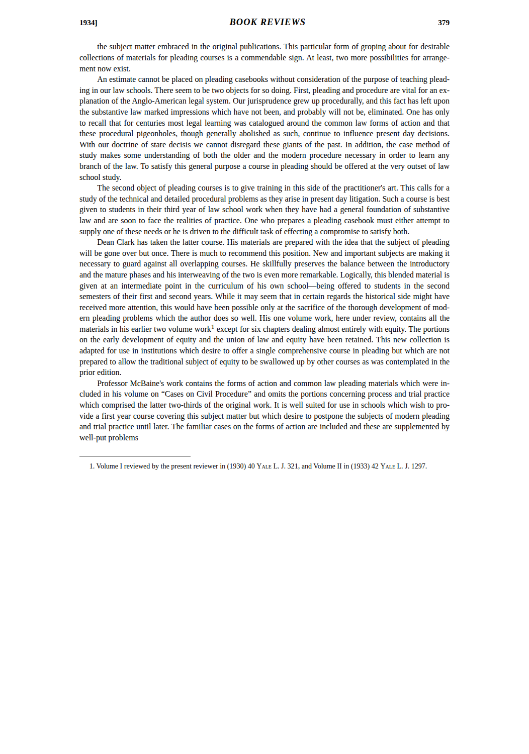1934]
BOOK REVIEWS
379
the subject matter embraced in the original publications. This particular form of groping about for desirable collections of materials for pleading courses is a commendable sign. At least, two more possibilities for arrangement now exist.
An estimate cannot be placed on pleading casebooks without consideration of the purpose of teaching pleading in our law schools. There seem to be two objects for so doing. First, pleading and procedure are vital for an explanation of the Anglo-American legal system. Our jurisprudence grew up procedurally, and this fact has left upon the substantive law marked impressions which have not been, and probably will not be, eliminated. One has only to recall that for centuries most legal learning was catalogued around the common law forms of action and that these procedural pigeonholes, though generally abolished as such, continue to influence present day decisions. With our doctrine of stare decisis we cannot disregard these giants of the past. In addition, the case method of study makes some understanding of both the older and the modern procedure necessary in order to learn any branch of the law. To satisfy this general purpose a course in pleading should be offered at the very outset of law school study.
The second object of pleading courses is to give training in this side of the practitioner's art. This calls for a study of the technical and detailed procedural problems as they arise in present day litigation. Such a course is best given to students in their third year of law school work when they have had a general foundation of substantive law and are soon to face the realities of practice. One who prepares a pleading casebook must either attempt to supply one of these needs or he is driven to the difficult task of effecting a compromise to satisfy both.
Dean Clark has taken the latter course. His materials are prepared with the idea that the subject of pleading will be gone over but once. There is much to recommend this position. New and important subjects are making it necessary to guard against all overlapping courses. He skillfully preserves the balance between the introductory and the mature phases and his interweaving of the two is even more remarkable. Logically, this blended material is given at an intermediate point in the curriculum of his own school—being offered to students in the second semesters of their first and second years. While it may seem that in certain regards the historical side might have received more attention, this would have been possible only at the sacrifice of the thorough development of modern pleading problems which the author does so well. His one volume work, here under review, contains all the materials in his earlier two volume work1 except for six chapters dealing almost entirely with equity. The portions on the early development of equity and the union of law and equity have been retained. This new collection is adapted for use in institutions which desire to offer a single comprehensive course in pleading but which are not prepared to allow the traditional subject of equity to be swallowed up by other courses as was contemplated in the prior edition.
Professor McBaine's work contains the forms of action and common law pleading materials which were included in his volume on “Cases on Civil Procedure” and omits the portions concerning process and trial practice which comprised the latter two-thirds of the original work. It is well suited for use in schools which wish to provide a first year course covering this subject matter but which desire to postpone the subjects of modern pleading and trial practice until later. The familiar cases on the forms of action are included and these are supplemented by well-put problems
1. Volume I reviewed by the present reviewer in (1930) 40 Yale L. J. 321, and Volume II in (1933) 42 Yale L. J. 1297.